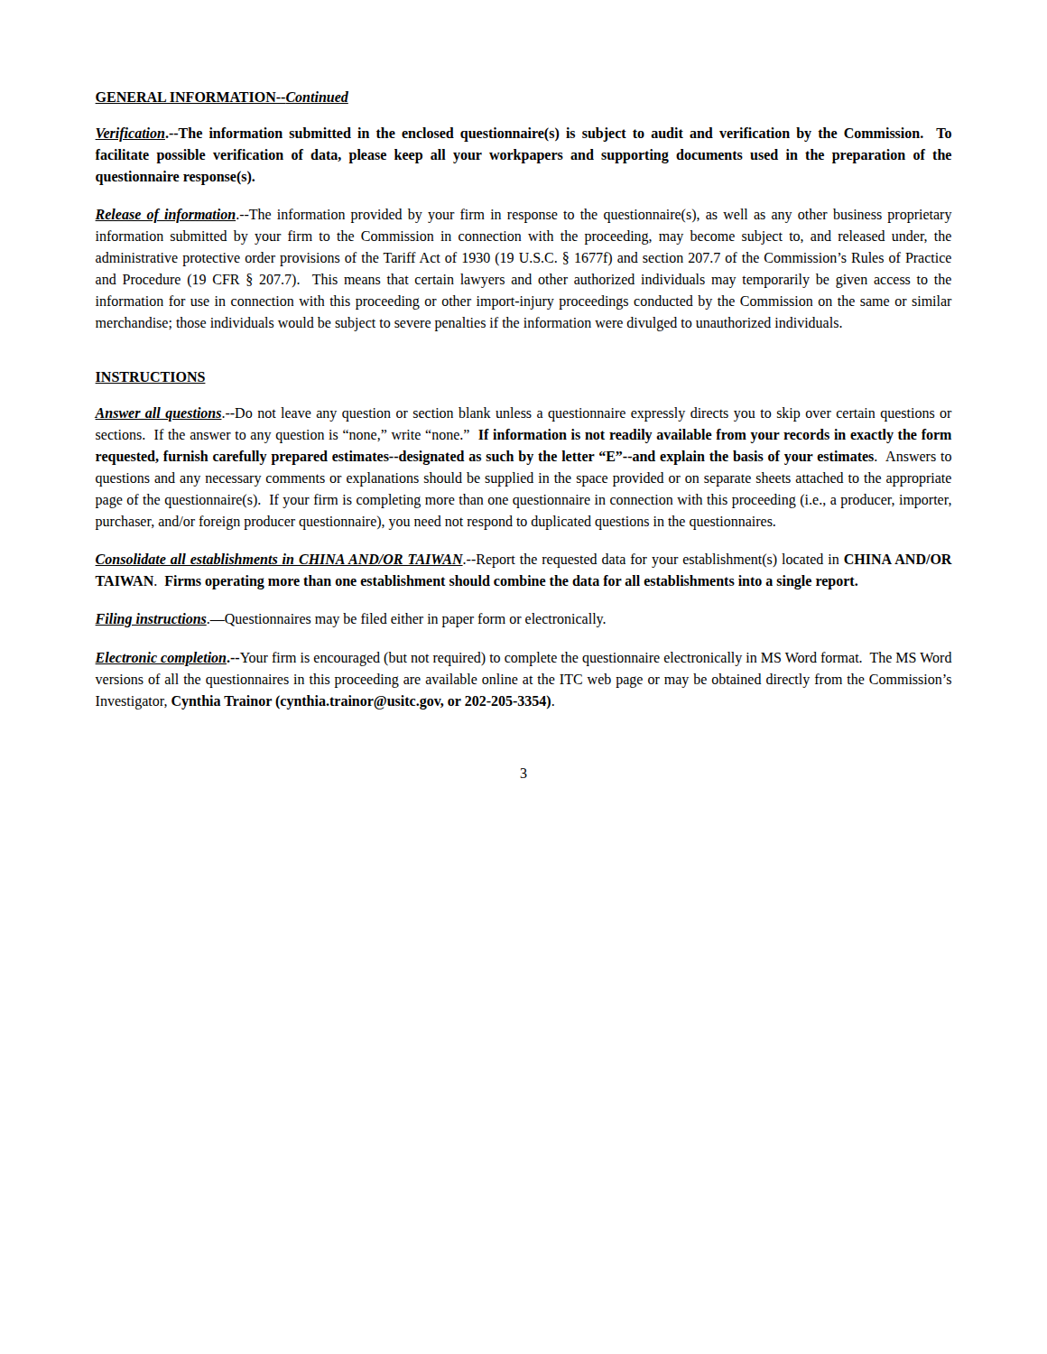GENERAL INFORMATION--Continued
Verification.--The information submitted in the enclosed questionnaire(s) is subject to audit and verification by the Commission. To facilitate possible verification of data, please keep all your workpapers and supporting documents used in the preparation of the questionnaire response(s).
Release of information.--The information provided by your firm in response to the questionnaire(s), as well as any other business proprietary information submitted by your firm to the Commission in connection with the proceeding, may become subject to, and released under, the administrative protective order provisions of the Tariff Act of 1930 (19 U.S.C. § 1677f) and section 207.7 of the Commission’s Rules of Practice and Procedure (19 CFR § 207.7). This means that certain lawyers and other authorized individuals may temporarily be given access to the information for use in connection with this proceeding or other import-injury proceedings conducted by the Commission on the same or similar merchandise; those individuals would be subject to severe penalties if the information were divulged to unauthorized individuals.
INSTRUCTIONS
Answer all questions.--Do not leave any question or section blank unless a questionnaire expressly directs you to skip over certain questions or sections. If the answer to any question is “none,” write “none.” If information is not readily available from your records in exactly the form requested, furnish carefully prepared estimates--designated as such by the letter “E”--and explain the basis of your estimates. Answers to questions and any necessary comments or explanations should be supplied in the space provided or on separate sheets attached to the appropriate page of the questionnaire(s). If your firm is completing more than one questionnaire in connection with this proceeding (i.e., a producer, importer, purchaser, and/or foreign producer questionnaire), you need not respond to duplicated questions in the questionnaires.
Consolidate all establishments in CHINA AND/OR TAIWAN.--Report the requested data for your establishment(s) located in CHINA AND/OR TAIWAN. Firms operating more than one establishment should combine the data for all establishments into a single report.
Filing instructions.—Questionnaires may be filed either in paper form or electronically.
Electronic completion.--Your firm is encouraged (but not required) to complete the questionnaire electronically in MS Word format. The MS Word versions of all the questionnaires in this proceeding are available online at the ITC web page or may be obtained directly from the Commission’s Investigator, Cynthia Trainor (cynthia.trainor@usitc.gov, or 202-205-3354).
3